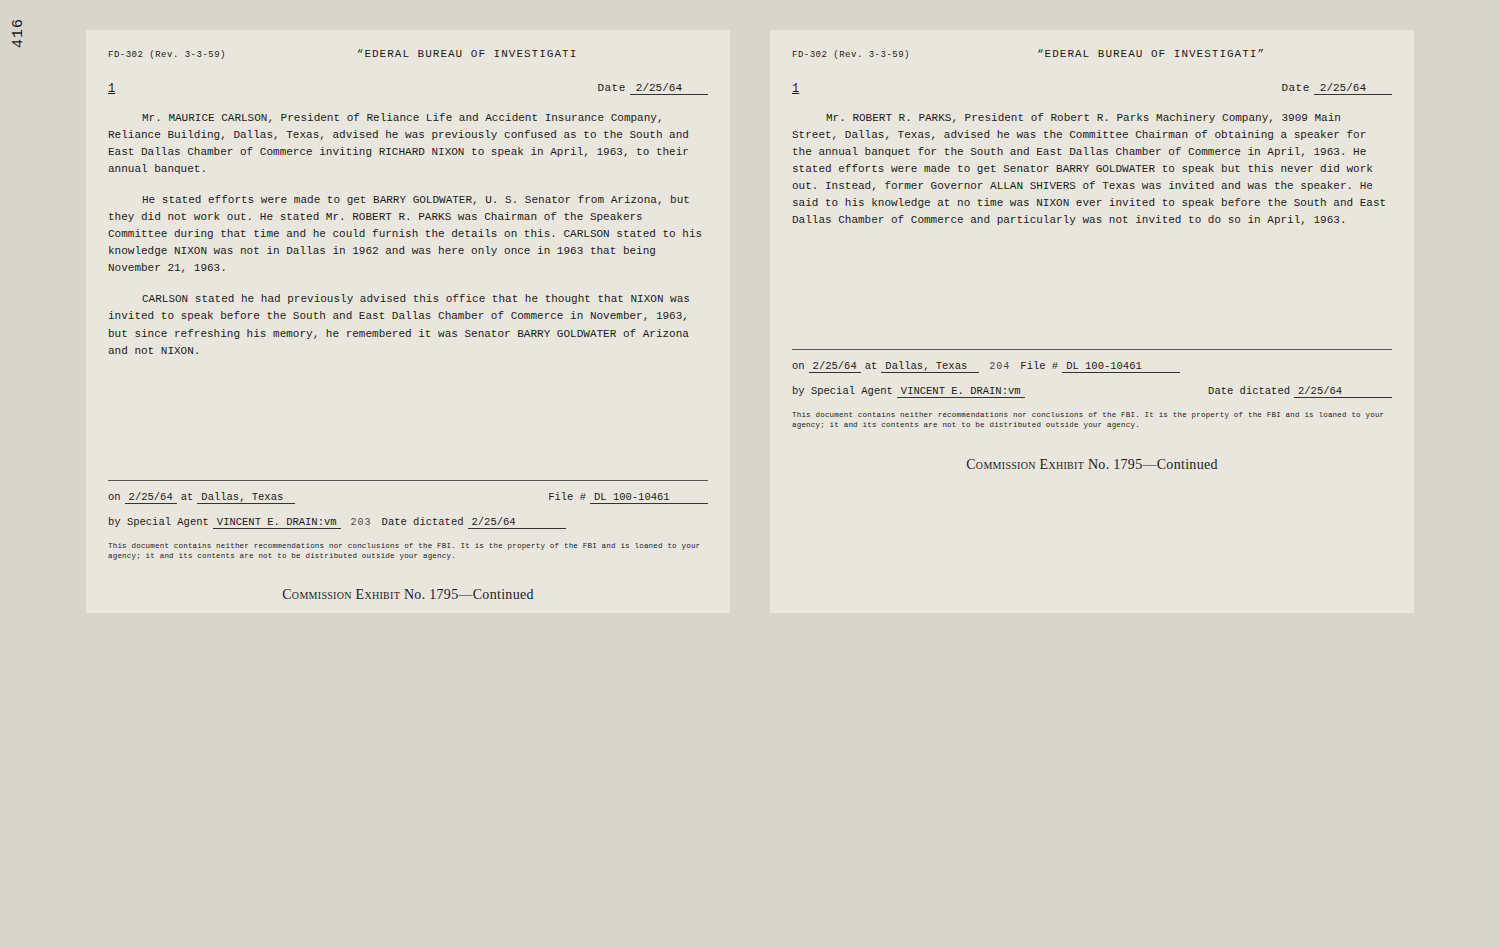416
FD-302 (Rev. 3-3-59) “EDERAL BUREAU OF INVESTIGATI
Date 2/25/64
1
Mr. MAURICE CARLSON, President of Reliance Life and Accident Insurance Company, Reliance Building, Dallas, Texas, advised he was previously confused as to the South and East Dallas Chamber of Commerce inviting RICHARD NIXON to speak in April, 1963, to their annual banquet.
He stated efforts were made to get BARRY GOLDWATER, U. S. Senator from Arizona, but they did not work out. He stated Mr. ROBERT R. PARKS was Chairman of the Speakers Committee during that time and he could furnish the details on this. CARLSON stated to his knowledge NIXON was not in Dallas in 1962 and was here only once in 1963 that being November 21, 1963.
CARLSON stated he had previously advised this office that he thought that NIXON was invited to speak before the South and East Dallas Chamber of Commerce in November, 1963, but since refreshing his memory, he remembered it was Senator BARRY GOLDWATER of Arizona and not NIXON.
on 2/25/64 at Dallas, Texas File # DL 100-10461
by Special Agent VINCENT E. DRAIN:vm 203 Date dictated 2/25/64
This document contains neither recommendations nor conclusions of the FBI. It is the property of the FBI and is loaned to your agency; it and its contents are not to be distributed outside your agency.
Commission Exhibit No. 1795—Continued
FD-302 (Rev. 3-3-59) “EDERAL BUREAU OF INVESTIGATI”
Date 2/25/64
1
Mr. ROBERT R. PARKS, President of Robert R. Parks Machinery Company, 3909 Main Street, Dallas, Texas, advised he was the Committee Chairman of obtaining a speaker for the annual banquet for the South and East Dallas Chamber of Commerce in April, 1963. He stated efforts were made to get Senator BARRY GOLDWATER to speak but this never did work out. Instead, former Governor ALLAN SHIVERS of Texas was invited and was the speaker. He said to his knowledge at no time was NIXON ever invited to speak before the South and East Dallas Chamber of Commerce and particularly was not invited to do so in April, 1963.
on 2/25/64 at Dallas, Texas 204 File # DL 100-10461
by Special Agent VINCENT E. DRAIN:vm Date dictated 2/25/64
This document contains neither recommendations nor conclusions of the FBI. It is the property of the FBI and is loaned to your agency; it and its contents are not to be distributed outside your agency.
Commission Exhibit No. 1795—Continued